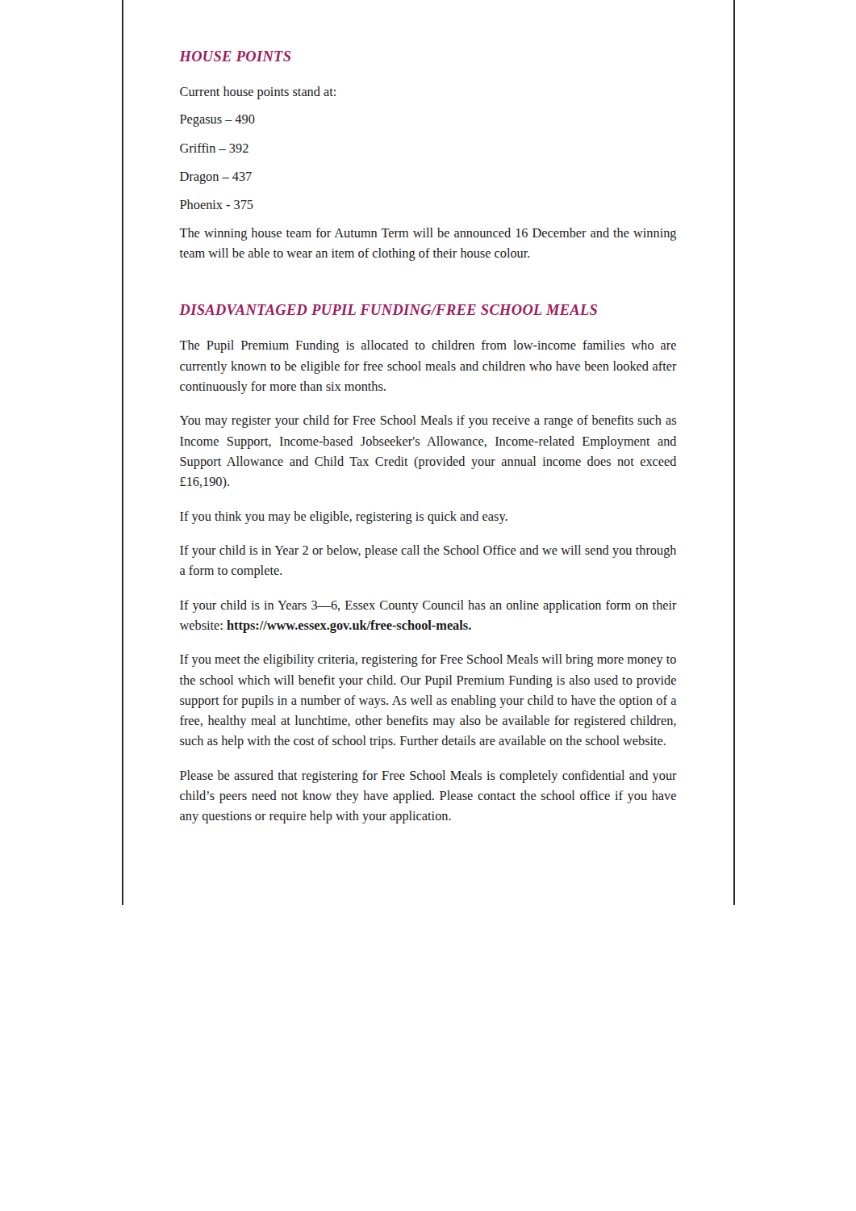House Points
Current house points stand at:
Pegasus – 490
Griffin – 392
Dragon – 437
Phoenix - 375
The winning house team for Autumn Term will be announced 16 December and the winning team will be able to wear an item of clothing of their house colour.
Disadvantaged Pupil Funding/Free School Meals
The Pupil Premium Funding is allocated to children from low-income families who are currently known to be eligible for free school meals and children who have been looked after continuously for more than six months.
You may register your child for Free School Meals if you receive a range of benefits such as Income Support, Income-based Jobseeker's Allowance, Income-related Employment and Support Allowance and Child Tax Credit (provided your annual income does not exceed £16,190).
If you think you may be eligible, registering is quick and easy.
If your child is in Year 2 or below, please call the School Office and we will send you through a form to complete.
If your child is in Years 3—6, Essex County Council has an online application form on their website: https://www.essex.gov.uk/free-school-meals.
If you meet the eligibility criteria, registering for Free School Meals will bring more money to the school which will benefit your child. Our Pupil Premium Funding is also used to provide support for pupils in a number of ways. As well as enabling your child to have the option of a free, healthy meal at lunchtime, other benefits may also be available for registered children, such as help with the cost of school trips. Further details are available on the school website.
Please be assured that registering for Free School Meals is completely confidential and your child’s peers need not know they have applied. Please contact the school office if you have any questions or require help with your application.